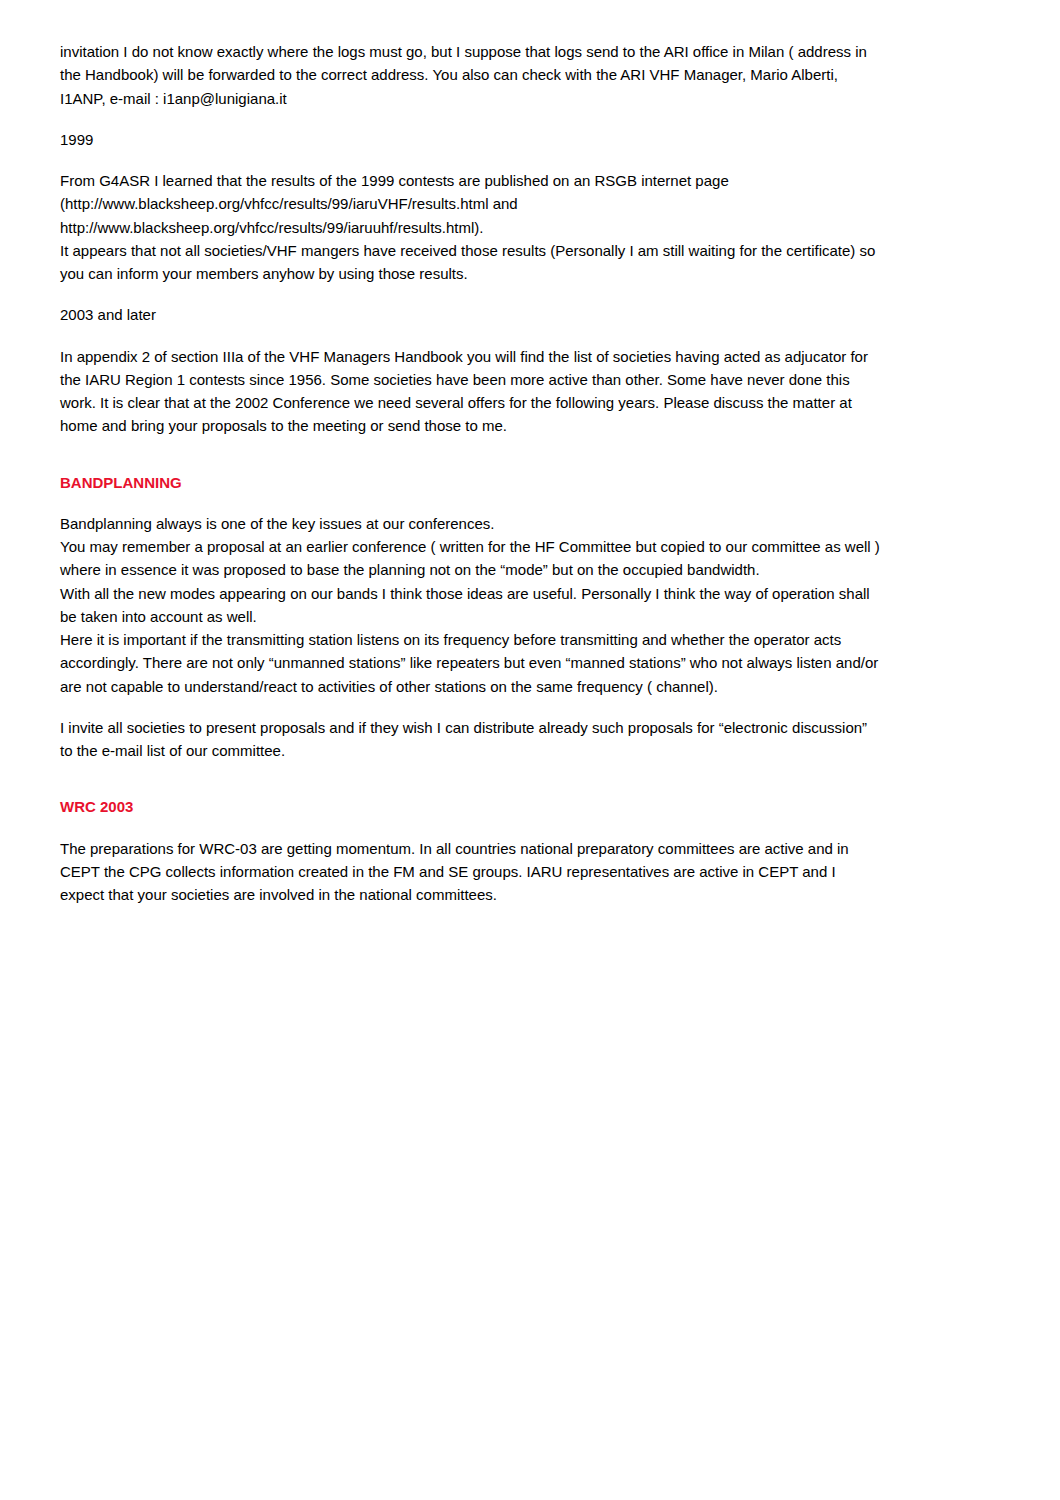invitation I do not know exactly where the logs must go, but I suppose that logs send to the ARI office in Milan ( address in the Handbook) will be forwarded to the correct address. You also can check with the ARI VHF Manager, Mario Alberti, I1ANP, e-mail : i1anp@lunigiana.it
1999
From G4ASR I learned that the results of the 1999 contests are published on an RSGB internet page
(http://www.blacksheep.org/vhfcc/results/99/iaruVHF/results.html and http://www.blacksheep.org/vhfcc/results/99/iaruuhf/results.html).
It appears that not all societies/VHF mangers have received those results (Personally I am still waiting for the certificate) so you can inform your members anyhow by using those results.
2003 and later
In appendix 2 of section IIIa of the VHF Managers Handbook you will find the list of societies having acted as adjucator for the IARU Region 1 contests since 1956. Some societies have been more active than other. Some have never done this work. It is clear that at the 2002 Conference we need several offers for the following years. Please discuss the matter at home and bring your proposals to the meeting or send those to me.
BANDPLANNING
Bandplanning always is one of the key issues at our conferences.
You may remember a proposal at an earlier conference ( written for the HF Committee but copied to our committee as well ) where in essence it was proposed to base the planning not on the “mode” but on the occupied bandwidth.
With all the new modes appearing on our bands I think those ideas are useful. Personally I think the way of operation shall be taken into account as well.
Here it is important if the transmitting station listens on its frequency before transmitting and whether the operator acts accordingly. There are not only “unmanned stations” like repeaters but even “manned stations” who not always listen and/or are not capable to understand/react to activities of other stations on the same frequency ( channel).
I invite all societies to present proposals and if they wish I can distribute already such proposals for “electronic discussion” to the e-mail list of our committee.
WRC 2003
The preparations for WRC-03 are getting momentum. In all countries national preparatory committees are active and in CEPT the CPG collects information created in the FM and SE groups. IARU representatives are active in CEPT and I expect that your societies are involved in the national committees.